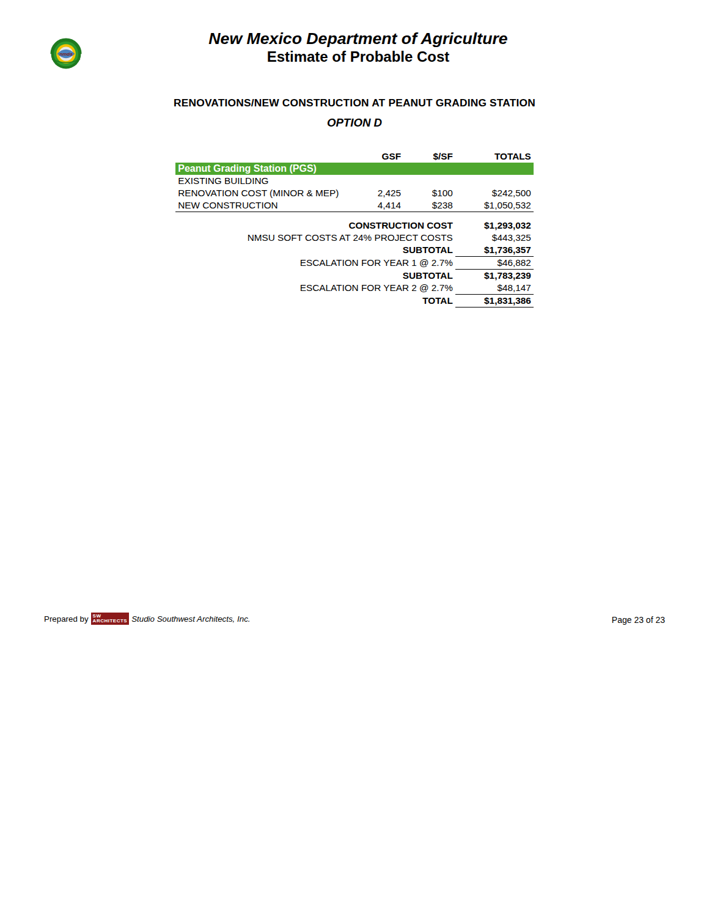nmda
New Mexico Department of Agriculture
Estimate of Probable Cost
RENOVATIONS/NEW CONSTRUCTION AT PEANUT GRADING STATION
OPTION D
| | GSF | $/SF | TOTALS |
| Peanut Grading Station (PGS) |
| EXISTING BUILDING | | | |
| RENOVATION COST (MINOR & MEP) | 2,425 | $100 | $242,500 |
| NEW CONSTRUCTION | 4,414 | $238 | $1,050,532 |
| CONSTRUCTION COST | $1,293,032 |
| NMSU SOFT COSTS AT 24% PROJECT COSTS | $443,325 |
| SUBTOTAL | $1,736,357 |
| ESCALATION FOR YEAR 1 @ 2.7% | $46,882 |
| SUBTOTAL | $1,783,239 |
| ESCALATION FOR YEAR 2 @ 2.7% | $48,147 |
| TOTAL | $1,831,386 |
Prepared by SW
ARCHITECTS Studio Southwest Architects, Inc.
Page 23 of 23